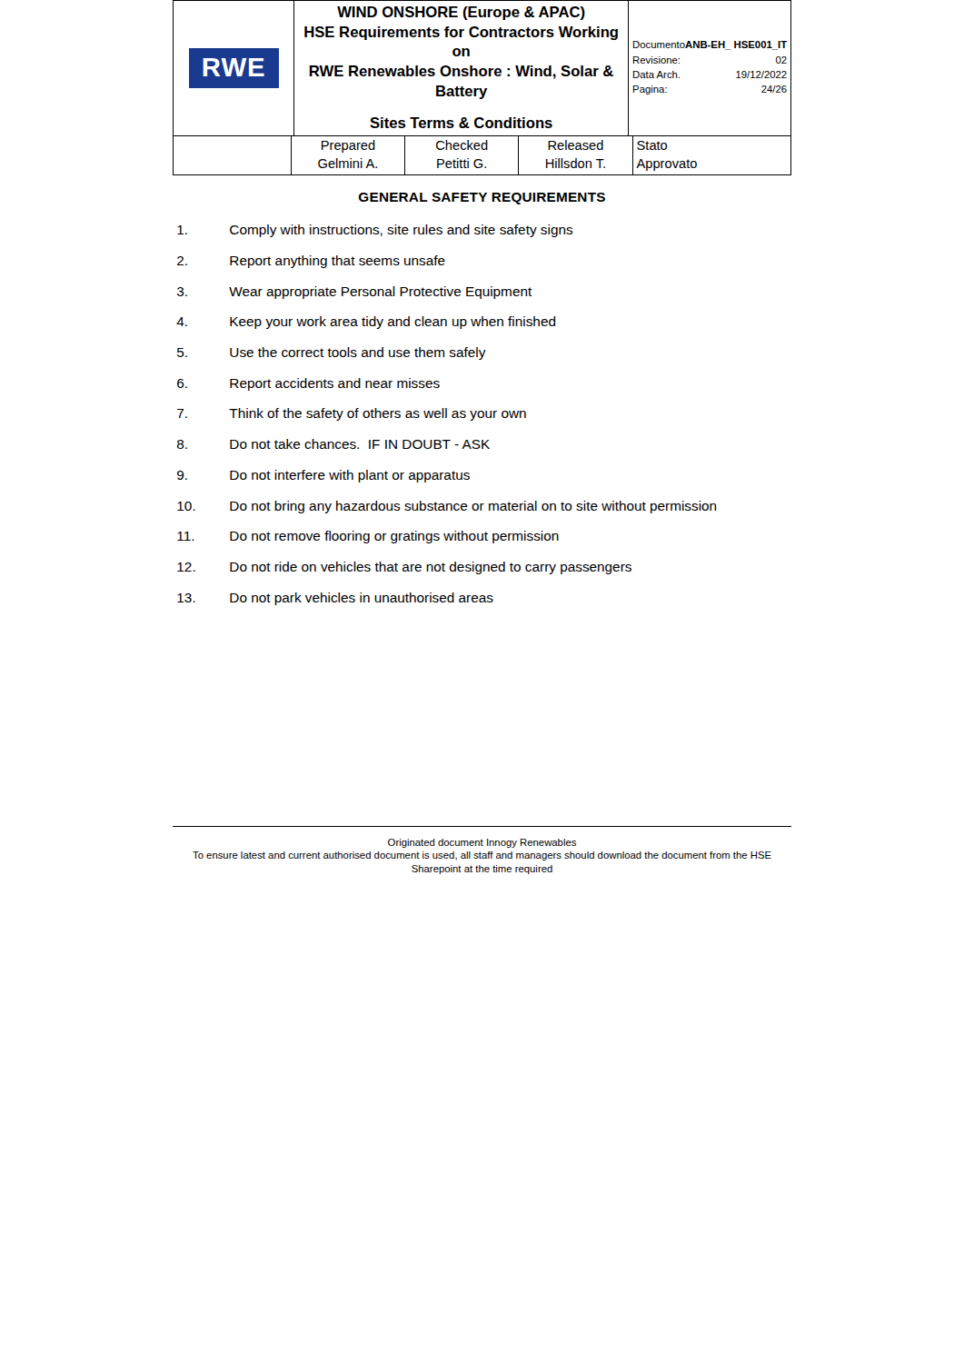| RWE | WIND ONSHORE (Europe & APAC) HSE Requirements for Contractors Working on RWE Renewables Onshore : Wind, Solar & Battery Sites Terms & Conditions | / Documento / ANB-EH_ HSE001_IT / / Revisione: / 02 / / Data Arch. / 19/12/2022 / / Pagina: / 24/26 / |
| | Prepared Gelmini A. | Checked Petitti G. | Released Hillsdon T. | Stato Approvato |
GENERAL SAFETY REQUIREMENTS
1. Comply with instructions, site rules and site safety signs
2. Report anything that seems unsafe
3. Wear appropriate Personal Protective Equipment
4. Keep your work area tidy and clean up when finished
5. Use the correct tools and use them safely
6. Report accidents and near misses
7. Think of the safety of others as well as your own
8. Do not take chances. IF IN DOUBT - ASK
9. Do not interfere with plant or apparatus
10. Do not bring any hazardous substance or material on to site without permission
11. Do not remove flooring or gratings without permission
12. Do not ride on vehicles that are not designed to carry passengers
13. Do not park vehicles in unauthorised areas
Originated document Innogy Renewables
To ensure latest and current authorised document is used, all staff and managers should download the document from the HSE Sharepoint at the time required